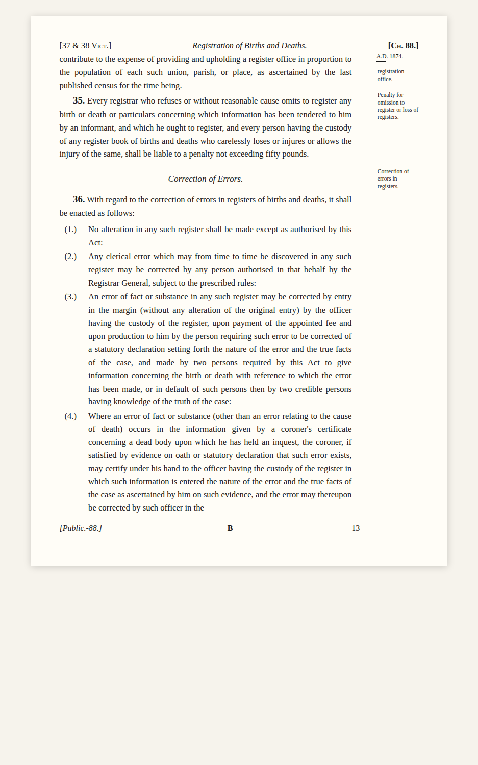[37 & 38 Vict.] Registration of Births and Deaths. [Ch. 88.]
A.D. 1874.
registration office.
Penalty for omission to register or loss of registers.
Correction of errors in registers.
contribute to the expense of providing and upholding a register office in proportion to the population of each such union, parish, or place, as ascertained by the last published census for the time being.
35. Every registrar who refuses or without reasonable cause omits to register any birth or death or particulars concerning which information has been tendered to him by an informant, and which he ought to register, and every person having the custody of any register book of births and deaths who carelessly loses or injures or allows the injury of the same, shall be liable to a penalty not exceeding fifty pounds.
Correction of Errors.
36. With regard to the correction of errors in registers of births and deaths, it shall be enacted as follows:
(1.) No alteration in any such register shall be made except as authorised by this Act:
(2.) Any clerical error which may from time to time be discovered in any such register may be corrected by any person authorised in that behalf by the Registrar General, subject to the prescribed rules:
(3.) An error of fact or substance in any such register may be corrected by entry in the margin (without any alteration of the original entry) by the officer having the custody of the register, upon payment of the appointed fee and upon production to him by the person requiring such error to be corrected of a statutory declaration setting forth the nature of the error and the true facts of the case, and made by two persons required by this Act to give information concerning the birth or death with reference to which the error has been made, or in default of such persons then by two credible persons having knowledge of the truth of the case:
(4.) Where an error of fact or substance (other than an error relating to the cause of death) occurs in the information given by a coroner's certificate concerning a dead body upon which he has held an inquest, the coroner, if satisfied by evidence on oath or statutory declaration that such error exists, may certify under his hand to the officer having the custody of the register in which such information is entered the nature of the error and the true facts of the case as ascertained by him on such evidence, and the error may thereupon be corrected by such officer in the
[Public.-88.] B 13